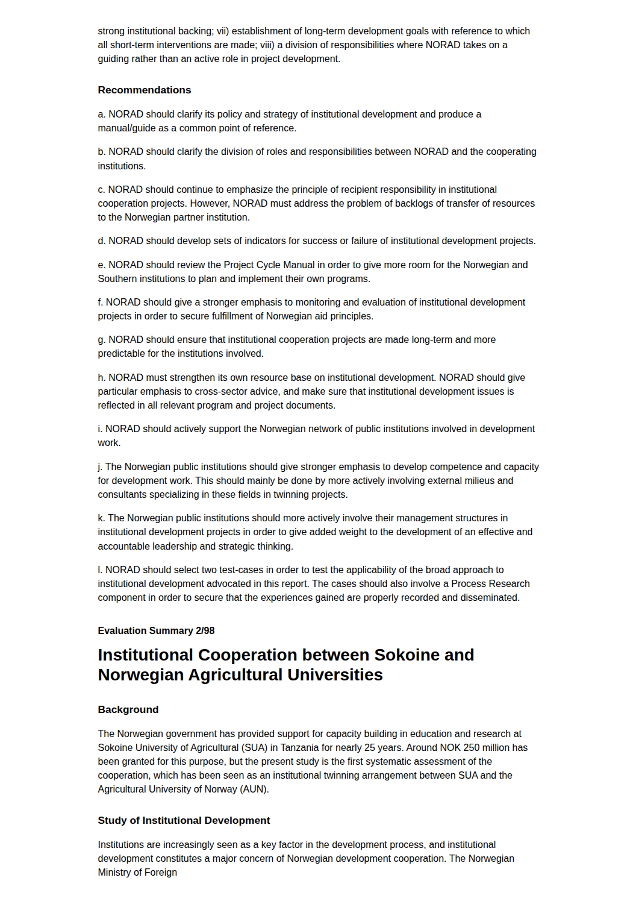strong institutional backing; vii) establishment of long-term development goals with reference to which all short-term interventions are made; viii) a division of responsibilities where NORAD takes on a guiding rather than an active role in project development.
Recommendations
a. NORAD should clarify its policy and strategy of institutional development and produce a manual/guide as a common point of reference.
b. NORAD should clarify the division of roles and responsibilities between NORAD and the cooperating institutions.
c. NORAD should continue to emphasize the principle of recipient responsibility in institutional cooperation projects. However, NORAD must address the problem of backlogs of transfer of resources to the Norwegian partner institution.
d. NORAD should develop sets of indicators for success or failure of institutional development projects.
e. NORAD should review the Project Cycle Manual in order to give more room for the Norwegian and Southern institutions to plan and implement their own programs.
f. NORAD should give a stronger emphasis to monitoring and evaluation of institutional development projects in order to secure fulfillment of Norwegian aid principles.
g. NORAD should ensure that institutional cooperation projects are made long-term and more predictable for the institutions involved.
h. NORAD must strengthen its own resource base on institutional development. NORAD should give particular emphasis to cross-sector advice, and make sure that institutional development issues is reflected in all relevant program and project documents.
i. NORAD should actively support the Norwegian network of public institutions involved in development work.
j. The Norwegian public institutions should give stronger emphasis to develop competence and capacity for development work. This should mainly be done by more actively involving external milieus and consultants specializing in these fields in twinning projects.
k. The Norwegian public institutions should more actively involve their management structures in institutional development projects in order to give added weight to the development of an effective and accountable leadership and strategic thinking.
l. NORAD should select two test-cases in order to test the applicability of the broad approach to institutional development advocated in this report. The cases should also involve a Process Research component in order to secure that the experiences gained are properly recorded and disseminated.
Evaluation Summary 2/98
Institutional Cooperation between Sokoine and Norwegian Agricultural Universities
Background
The Norwegian government has provided support for capacity building in education and research at Sokoine University of Agricultural (SUA) in Tanzania for nearly 25 years. Around NOK 250 million has been granted for this purpose, but the present study is the first systematic assessment of the cooperation, which has been seen as an institutional twinning arrangement between SUA and the Agricultural University of Norway (AUN).
Study of Institutional Development
Institutions are increasingly seen as a key factor in the development process, and institutional development constitutes a major concern of Norwegian development cooperation. The Norwegian Ministry of Foreign